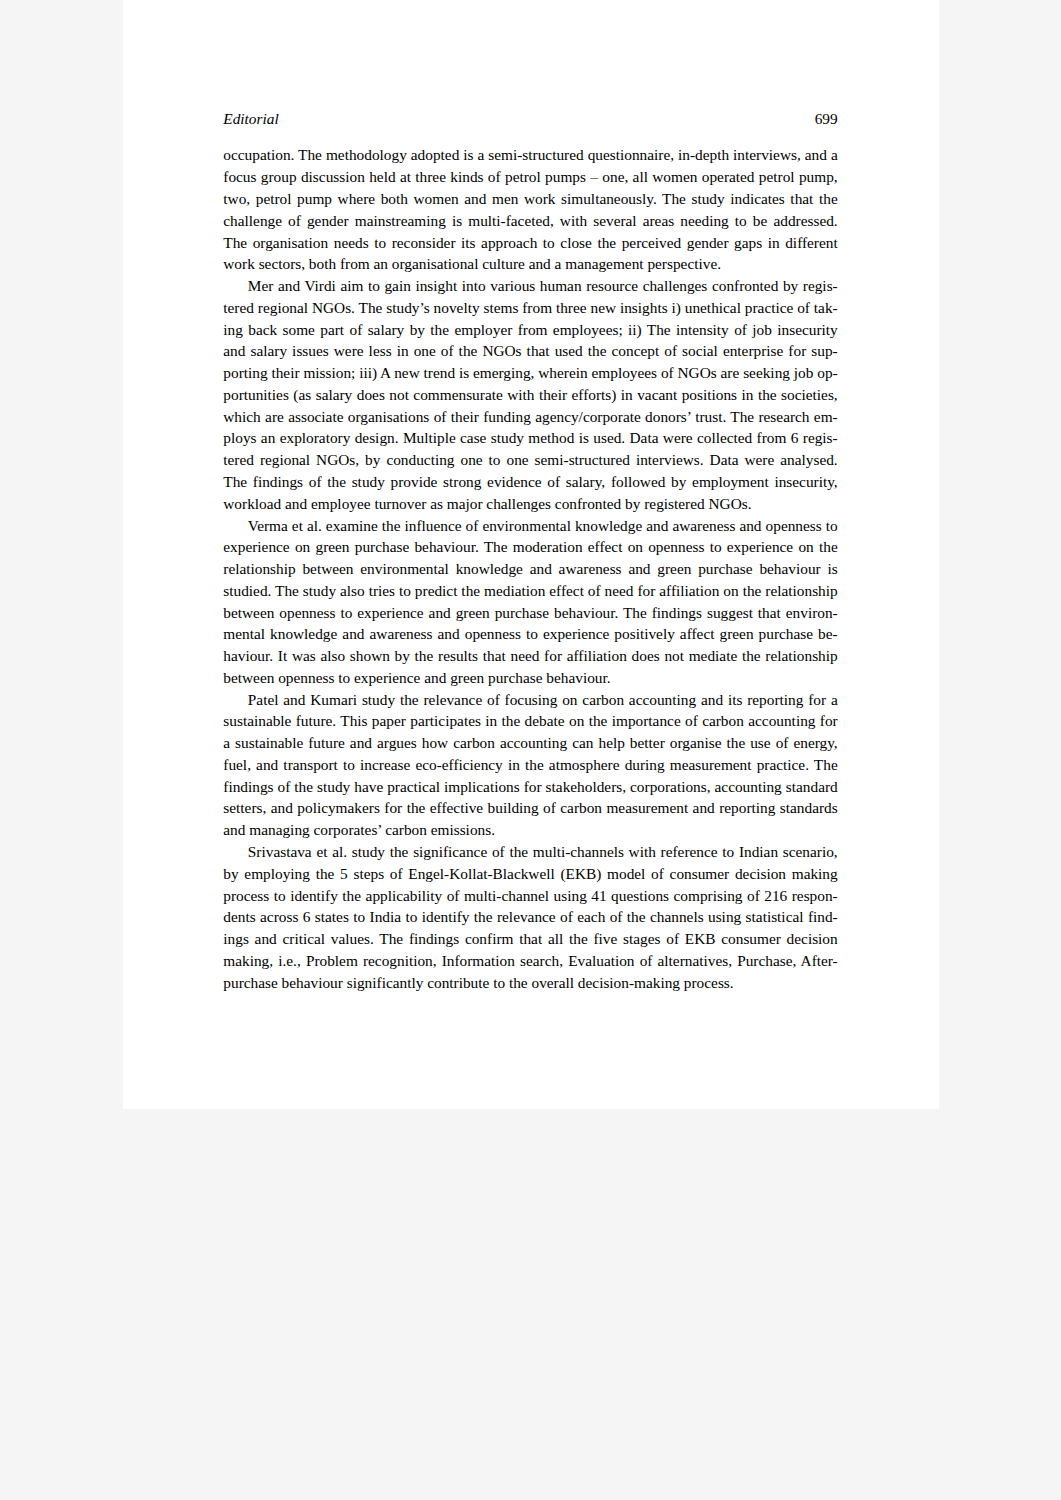Editorial 699
occupation. The methodology adopted is a semi-structured questionnaire, in-depth interviews, and a focus group discussion held at three kinds of petrol pumps – one, all women operated petrol pump, two, petrol pump where both women and men work simultaneously. The study indicates that the challenge of gender mainstreaming is multi-faceted, with several areas needing to be addressed. The organisation needs to reconsider its approach to close the perceived gender gaps in different work sectors, both from an organisational culture and a management perspective.
Mer and Virdi aim to gain insight into various human resource challenges confronted by registered regional NGOs. The study’s novelty stems from three new insights i) unethical practice of taking back some part of salary by the employer from employees; ii) The intensity of job insecurity and salary issues were less in one of the NGOs that used the concept of social enterprise for supporting their mission; iii) A new trend is emerging, wherein employees of NGOs are seeking job opportunities (as salary does not commensurate with their efforts) in vacant positions in the societies, which are associate organisations of their funding agency/corporate donors’ trust. The research employs an exploratory design. Multiple case study method is used. Data were collected from 6 registered regional NGOs, by conducting one to one semi-structured interviews. Data were analysed. The findings of the study provide strong evidence of salary, followed by employment insecurity, workload and employee turnover as major challenges confronted by registered NGOs.
Verma et al. examine the influence of environmental knowledge and awareness and openness to experience on green purchase behaviour. The moderation effect on openness to experience on the relationship between environmental knowledge and awareness and green purchase behaviour is studied. The study also tries to predict the mediation effect of need for affiliation on the relationship between openness to experience and green purchase behaviour. The findings suggest that environmental knowledge and awareness and openness to experience positively affect green purchase behaviour. It was also shown by the results that need for affiliation does not mediate the relationship between openness to experience and green purchase behaviour.
Patel and Kumari study the relevance of focusing on carbon accounting and its reporting for a sustainable future. This paper participates in the debate on the importance of carbon accounting for a sustainable future and argues how carbon accounting can help better organise the use of energy, fuel, and transport to increase eco-efficiency in the atmosphere during measurement practice. The findings of the study have practical implications for stakeholders, corporations, accounting standard setters, and policymakers for the effective building of carbon measurement and reporting standards and managing corporates’ carbon emissions.
Srivastava et al. study the significance of the multi-channels with reference to Indian scenario, by employing the 5 steps of Engel-Kollat-Blackwell (EKB) model of consumer decision making process to identify the applicability of multi-channel using 41 questions comprising of 216 respondents across 6 states to India to identify the relevance of each of the channels using statistical findings and critical values. The findings confirm that all the five stages of EKB consumer decision making, i.e., Problem recognition, Information search, Evaluation of alternatives, Purchase, After-purchase behaviour significantly contribute to the overall decision-making process.